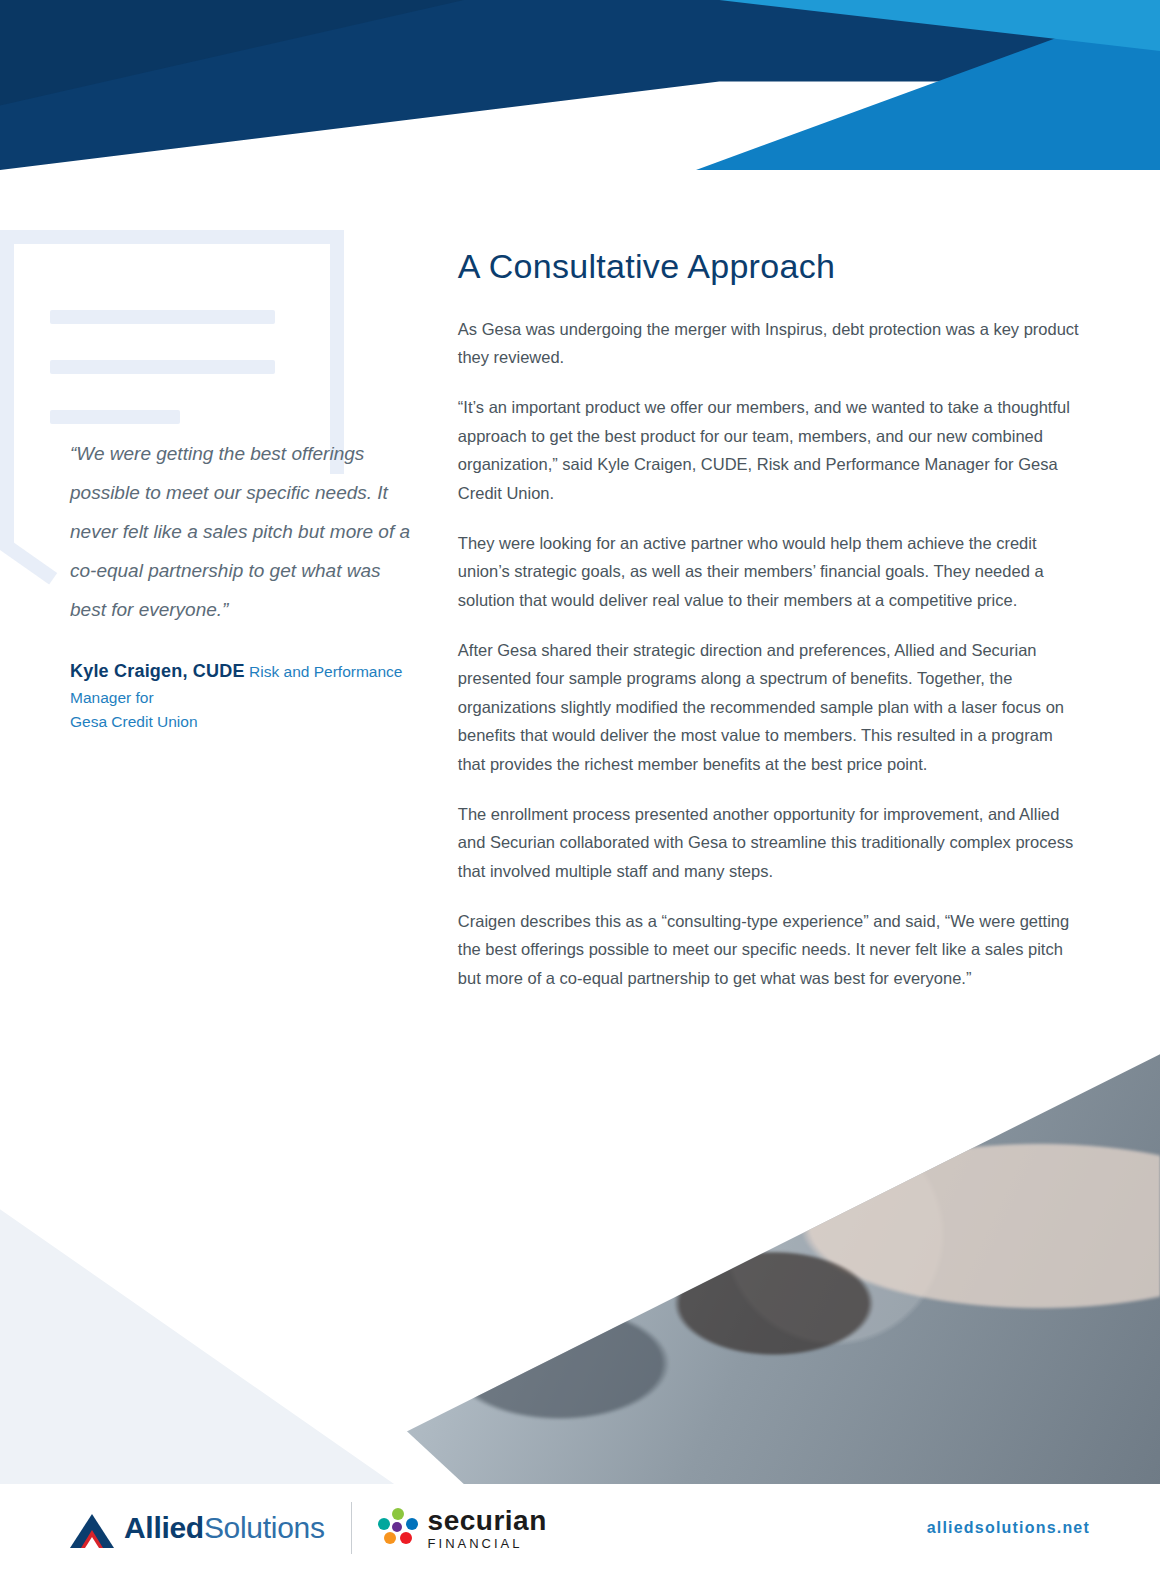“We were getting the best offerings possible to meet our specific needs. It never felt like a sales pitch but more of a co-equal partnership to get what was best for everyone.”
Kyle Craigen, CUDE Risk and Performance Manager for
Gesa Credit Union
A Consultative Approach
As Gesa was undergoing the merger with Inspirus, debt protection was a key product they reviewed.
“It’s an important product we offer our members, and we wanted to take a thoughtful approach to get the best product for our team, members, and our new combined organization,” said Kyle Craigen, CUDE, Risk and Performance Manager for Gesa Credit Union.
They were looking for an active partner who would help them achieve the credit union’s strategic goals, as well as their members’ financial goals. They needed a solution that would deliver real value to their members at a competitive price.
After Gesa shared their strategic direction and preferences, Allied and Securian presented four sample programs along a spectrum of benefits. Together, the organizations slightly modified the recommended sample plan with a laser focus on benefits that would deliver the most value to members. This resulted in a program that provides the richest member benefits at the best price point.
The enrollment process presented another opportunity for improvement, and Allied and Securian collaborated with Gesa to streamline this traditionally complex process that involved multiple staff and many steps.
Craigen describes this as a “consulting-type experience” and said, “We were getting the best offerings possible to meet our specific needs. It never felt like a sales pitch but more of a co-equal partnership to get what was best for everyone.”
AlliedSolutions
securian FINANCIAL
alliedsolutions.net